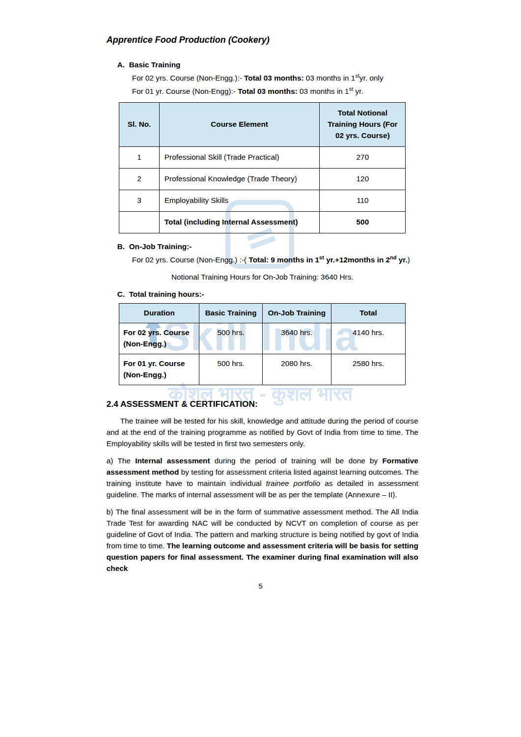Skill India
कौशल भारत - कुशल भारत
Apprentice Food Production (Cookery)
A. Basic Training
For 02 yrs. Course (Non-Engg.):- Total 03 months: 03 months in 1styr. only
For 01 yr. Course (Non-Engg):- Total 03 months: 03 months in 1st yr.
| Sl. No. | Course Element | Total Notional Training Hours (For 02 yrs. Course) |
| --- | --- | --- |
| 1 | Professional Skill (Trade Practical) | 270 |
| 2 | Professional Knowledge (Trade Theory) | 120 |
| 3 | Employability Skills | 110 |
| | Total (including Internal Assessment) | 500 |
B. On-Job Training:-
For 02 yrs. Course (Non-Engg.) :-( Total: 9 months in 1st yr.+12months in 2nd yr.)
Notional Training Hours for On-Job Training: 3640 Hrs.
C. Total training hours:-
| Duration | Basic Training | On-Job Training | Total |
| --- | --- | --- | --- |
| For 02 yrs. Course (Non-Engg.) | 500 hrs. | 3640 hrs. | 4140 hrs. |
| For 01 yr. Course (Non-Engg.) | 500 hrs. | 2080 hrs. | 2580 hrs. |
2.4 ASSESSMENT & CERTIFICATION:
The trainee will be tested for his skill, knowledge and attitude during the period of course and at the end of the training programme as notified by Govt of India from time to time. The Employability skills will be tested in first two semesters only.
a) The Internal assessment during the period of training will be done by Formative assessment method by testing for assessment criteria listed against learning outcomes. The training institute have to maintain individual trainee portfolio as detailed in assessment guideline. The marks of internal assessment will be as per the template (Annexure – II).
b) The final assessment will be in the form of summative assessment method. The All India Trade Test for awarding NAC will be conducted by NCVT on completion of course as per guideline of Govt of India. The pattern and marking structure is being notified by govt of India from time to time. The learning outcome and assessment criteria will be basis for setting question papers for final assessment. The examiner during final examination will also check
5